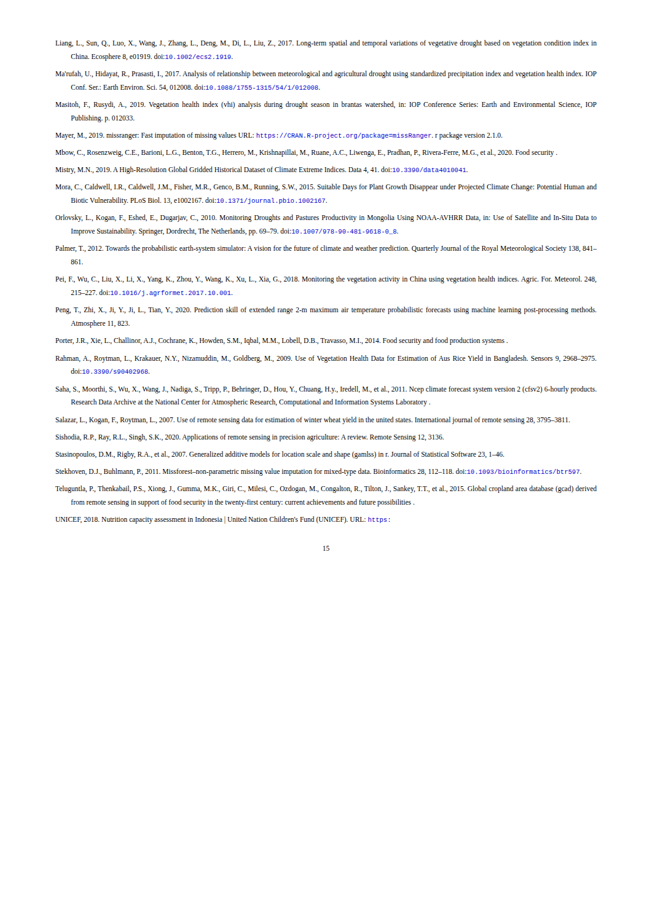Liang, L., Sun, Q., Luo, X., Wang, J., Zhang, L., Deng, M., Di, L., Liu, Z., 2017. Long-term spatial and temporal variations of vegetative drought based on vegetation condition index in China. Ecosphere 8, e01919. doi:10.1002/ecs2.1919.
Ma'rufah, U., Hidayat, R., Prasasti, I., 2017. Analysis of relationship between meteorological and agricultural drought using standardized precipitation index and vegetation health index. IOP Conf. Ser.: Earth Environ. Sci. 54, 012008. doi:10.1088/1755-1315/54/1/012008.
Masitoh, F., Rusydi, A., 2019. Vegetation health index (vhi) analysis during drought season in brantas watershed, in: IOP Conference Series: Earth and Environmental Science, IOP Publishing. p. 012033.
Mayer, M., 2019. missranger: Fast imputation of missing values URL: https://CRAN.R-project.org/package=missRanger. r package version 2.1.0.
Mbow, C., Rosenzweig, C.E., Barioni, L.G., Benton, T.G., Herrero, M., Krishnapillai, M., Ruane, A.C., Liwenga, E., Pradhan, P., Rivera-Ferre, M.G., et al., 2020. Food security .
Mistry, M.N., 2019. A High-Resolution Global Gridded Historical Dataset of Climate Extreme Indices. Data 4, 41. doi:10.3390/data4010041.
Mora, C., Caldwell, I.R., Caldwell, J.M., Fisher, M.R., Genco, B.M., Running, S.W., 2015. Suitable Days for Plant Growth Disappear under Projected Climate Change: Potential Human and Biotic Vulnerability. PLoS Biol. 13, e1002167. doi:10.1371/journal.pbio.1002167.
Orlovsky, L., Kogan, F., Eshed, E., Dugarjav, C., 2010. Monitoring Droughts and Pastures Productivity in Mongolia Using NOAA-AVHRR Data, in: Use of Satellite and In-Situ Data to Improve Sustainability. Springer, Dordrecht, The Netherlands, pp. 69–79. doi:10.1007/978-90-481-9618-0_8.
Palmer, T., 2012. Towards the probabilistic earth-system simulator: A vision for the future of climate and weather prediction. Quarterly Journal of the Royal Meteorological Society 138, 841–861.
Pei, F., Wu, C., Liu, X., Li, X., Yang, K., Zhou, Y., Wang, K., Xu, L., Xia, G., 2018. Monitoring the vegetation activity in China using vegetation health indices. Agric. For. Meteorol. 248, 215–227. doi:10.1016/j.agrformet.2017.10.001.
Peng, T., Zhi, X., Ji, Y., Ji, L., Tian, Y., 2020. Prediction skill of extended range 2-m maximum air temperature probabilistic forecasts using machine learning post-processing methods. Atmosphere 11, 823.
Porter, J.R., Xie, L., Challinor, A.J., Cochrane, K., Howden, S.M., Iqbal, M.M., Lobell, D.B., Travasso, M.I., 2014. Food security and food production systems .
Rahman, A., Roytman, L., Krakauer, N.Y., Nizamuddin, M., Goldberg, M., 2009. Use of Vegetation Health Data for Estimation of Aus Rice Yield in Bangladesh. Sensors 9, 2968–2975. doi:10.3390/s90402968.
Saha, S., Moorthi, S., Wu, X., Wang, J., Nadiga, S., Tripp, P., Behringer, D., Hou, Y., Chuang, H.y., Iredell, M., et al., 2011. Ncep climate forecast system version 2 (cfsv2) 6-hourly products. Research Data Archive at the National Center for Atmospheric Research, Computational and Information Systems Laboratory .
Salazar, L., Kogan, F., Roytman, L., 2007. Use of remote sensing data for estimation of winter wheat yield in the united states. International journal of remote sensing 28, 3795–3811.
Sishodia, R.P., Ray, R.L., Singh, S.K., 2020. Applications of remote sensing in precision agriculture: A review. Remote Sensing 12, 3136.
Stasinopoulos, D.M., Rigby, R.A., et al., 2007. Generalized additive models for location scale and shape (gamlss) in r. Journal of Statistical Software 23, 1–46.
Stekhoven, D.J., Buhlmann, P., 2011. Missforest–non-parametric missing value imputation for mixed-type data. Bioinformatics 28, 112–118. doi:10.1093/bioinformatics/btr597.
Teluguntla, P., Thenkabail, P.S., Xiong, J., Gumma, M.K., Giri, C., Milesi, C., Ozdogan, M., Congalton, R., Tilton, J., Sankey, T.T., et al., 2015. Global cropland area database (gcad) derived from remote sensing in support of food security in the twenty-first century: current achievements and future possibilities .
UNICEF, 2018. Nutrition capacity assessment in Indonesia | United Nation Children's Fund (UNICEF). URL: https:
15